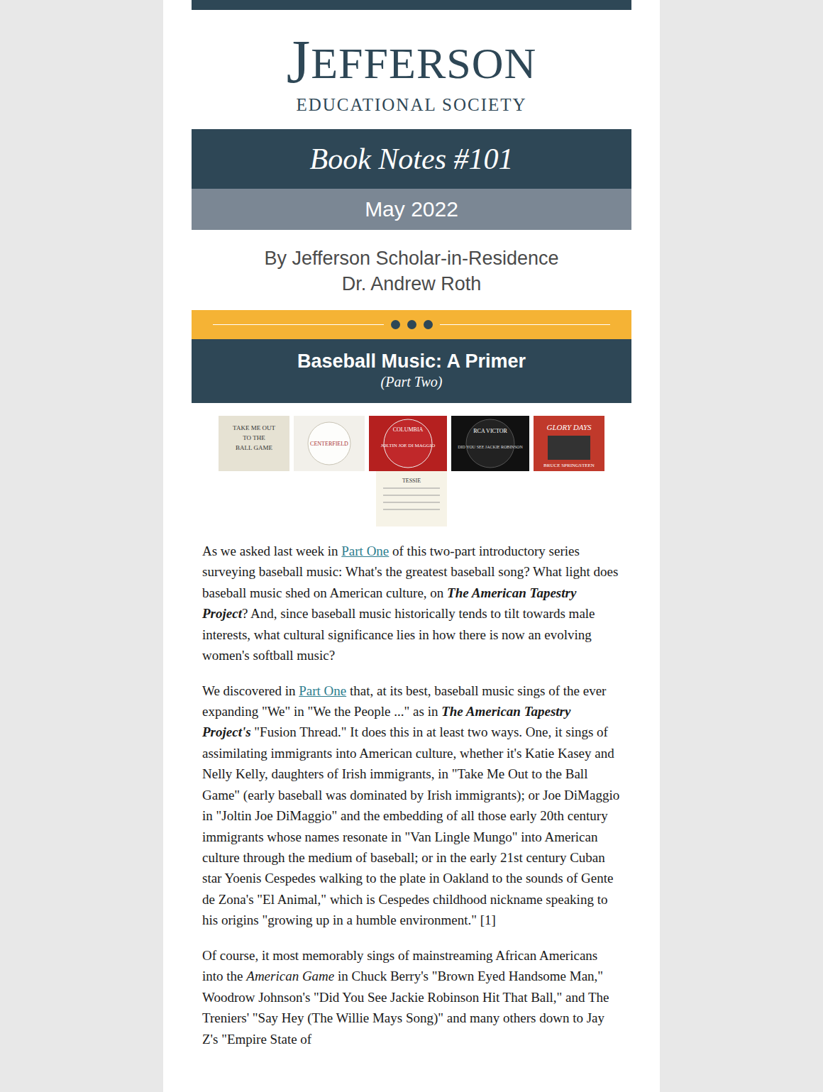JEFFERSON
EDUCATIONAL SOCIETY
Book Notes #101
May 2022
By Jefferson Scholar-in-Residence
Dr. Andrew Roth
Baseball Music: A Primer
(Part Two)
As we asked last week in Part One of this two-part introductory series surveying baseball music: What's the greatest baseball song? What light does baseball music shed on American culture, on The American Tapestry Project? And, since baseball music historically tends to tilt towards male interests, what cultural significance lies in how there is now an evolving women's softball music?
We discovered in Part One that, at its best, baseball music sings of the ever expanding "We" in "We the People ..." as in The American Tapestry Project's "Fusion Thread." It does this in at least two ways. One, it sings of assimilating immigrants into American culture, whether it's Katie Kasey and Nelly Kelly, daughters of Irish immigrants, in "Take Me Out to the Ball Game" (early baseball was dominated by Irish immigrants); or Joe DiMaggio in "Joltin Joe DiMaggio" and the embedding of all those early 20th century immigrants whose names resonate in "Van Lingle Mungo" into American culture through the medium of baseball; or in the early 21st century Cuban star Yoenis Cespedes walking to the plate in Oakland to the sounds of Gente de Zona's "El Animal," which is Cespedes childhood nickname speaking to his origins "growing up in a humble environment." [1]
Of course, it most memorably sings of mainstreaming African Americans into the American Game in Chuck Berry's "Brown Eyed Handsome Man," Woodrow Johnson's "Did You See Jackie Robinson Hit That Ball," and The Treniers' "Say Hey (The Willie Mays Song)" and many others down to Jay Z's "Empire State of